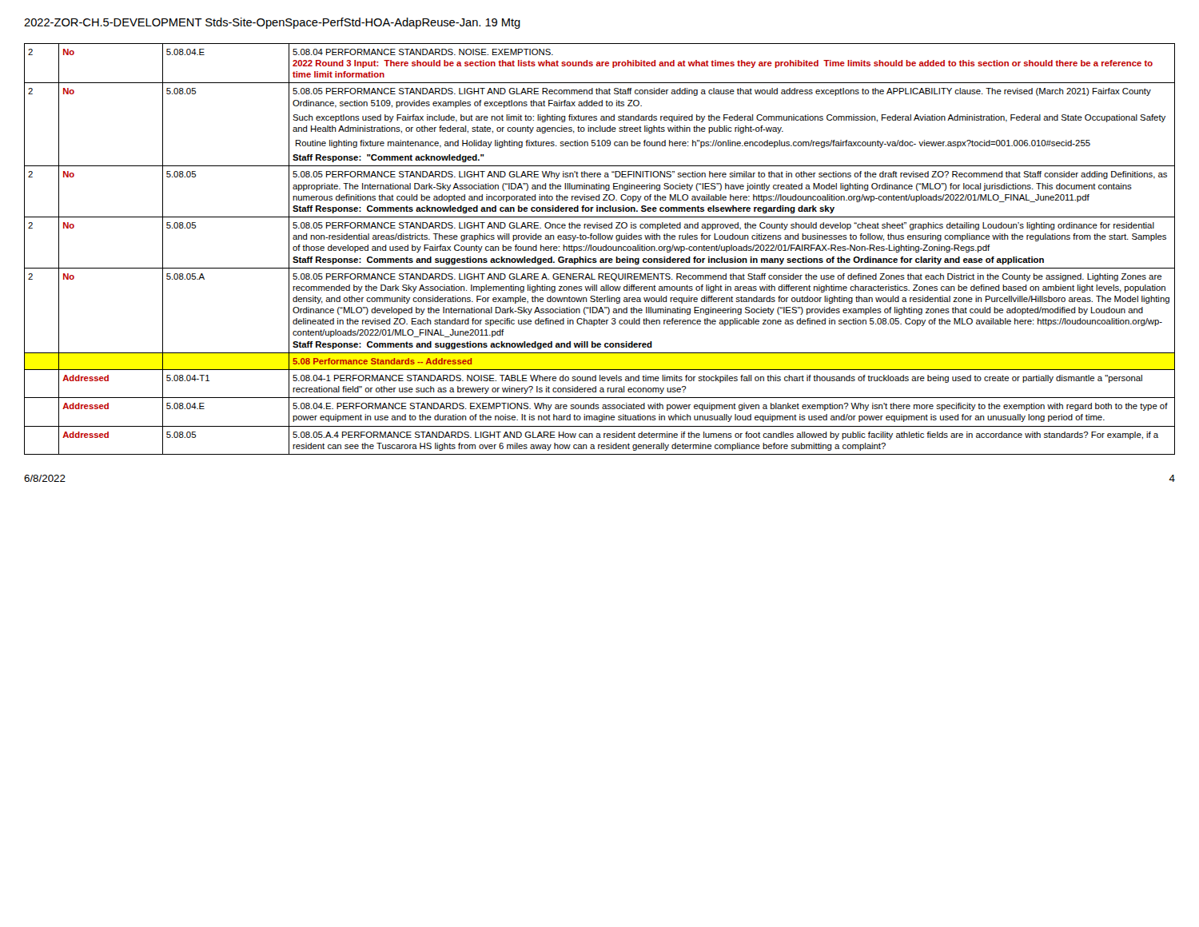2022-ZOR-CH.5-DEVELOPMENT Stds-Site-OpenSpace-PerfStd-HOA-AdapReuse-Jan. 19 Mtg
| 2 | No | 5.08.04.E | 5.08.04 PERFORMANCE STANDARDS. NOISE. EXEMPTIONS. 2022 Round 3 Input: There should be a section that lists what sounds are prohibited and at what times they are prohibited Time limits should be added to this section or should there be a reference to time limit information |
| 2 | No | 5.08.05 | 5.08.05 PERFORMANCE STANDARDS. LIGHT AND GLARE Recommend that Staff consider adding a clause that would address exceptIons to the APPLICABILITY clause. The revised (March 2021) Fairfax County Ordinance, section 5109, provides examples of exceptIons that Fairfax added to its ZO. Such exceptIons used by Fairfax include, but are not limit to: lighting fixtures and standards required by the Federal Communications Commission, Federal Aviation Administration, Federal and State Occupational Safety and Health Administrations, or other federal, state, or county agencies, to include street lights within the public right-of-way. Routine lighting fixture maintenance, and Holiday lighting fixtures. section 5109 can be found here: h"ps://online.encodeplus.com/regs/fairfaxcounty-va/doc- viewer.aspx?tocid=001.006.010#secid-255 Staff Response: "Comment acknowledged." |
| 2 | No | 5.08.05 | 5.08.05 PERFORMANCE STANDARDS. LIGHT AND GLARE Why isn't there a “DEFINITIONS” section here similar to that in other sections of the draft revised ZO? Recommend that Staff consider adding Definitions, as appropriate. The International Dark-Sky Association (“IDA”) and the Illuminating Engineering Society (“IES”) have jointly created a Model lighting Ordinance (“MLO”) for local jurisdictions. This document contains numerous definitions that could be adopted and incorporated into the revised ZO. Copy of the MLO available here: https://loudouncoalition.org/wp-content/uploads/2022/01/MLO_FINAL_June2011.pdf Staff Response: Comments acknowledged and can be considered for inclusion. See comments elsewhere regarding dark sky |
| 2 | No | 5.08.05 | 5.08.05 PERFORMANCE STANDARDS. LIGHT AND GLARE. Once the revised ZO is completed and approved, the County should develop “cheat sheet” graphics detailing Loudoun’s lighting ordinance for residential and non-residential areas/districts. These graphics will provide an easy-to-follow guides with the rules for Loudoun citizens and businesses to follow, thus ensuring compliance with the regulations from the start. Samples of those developed and used by Fairfax County can be found here: https://loudouncoalition.org/wp-content/uploads/2022/01/FAIRFAX-Res-Non-Res-Lighting-Zoning-Regs.pdf Staff Response: Comments and suggestions acknowledged. Graphics are being considered for inclusion in many sections of the Ordinance for clarity and ease of application |
| 2 | No | 5.08.05.A | 5.08.05 PERFORMANCE STANDARDS. LIGHT AND GLARE A. GENERAL REQUIREMENTS. Recommend that Staff consider the use of defined Zones that each District in the County be assigned. Lighting Zones are recommended by the Dark Sky Association. Implementing lighting zones will allow different amounts of light in areas with different nightime characteristics. Zones can be defined based on ambient light levels, population density, and other community considerations. For example, the downtown Sterling area would require different standards for outdoor lighting than would a residential zone in Purcellville/Hillsboro areas. The Model lighting Ordinance (“MLO”) developed by the International Dark-Sky Association (“IDA”) and the Illuminating Engineering Society (“IES”) provides examples of lighting zones that could be adopted/modified by Loudoun and delineated in the revised ZO. Each standard for specific use defined in Chapter 3 could then reference the applicable zone as defined in section 5.08.05. Copy of the MLO available here: https://loudouncoalition.org/wp-content/uploads/2022/01/MLO_FINAL_June2011.pdf Staff Response: Comments and suggestions acknowledged and will be considered |
| | | | 5.08 Performance Standards -- Addressed |
| | Addressed | 5.08.04-T1 | 5.08.04-1 PERFORMANCE STANDARDS. NOISE. TABLE Where do sound levels and time limits for stockpiles fall on this chart if thousands of truckloads are being used to create or partially dismantle a "personal recreational field" or other use such as a brewery or winery? Is it considered a rural economy use? |
| | Addressed | 5.08.04.E | 5.08.04.E. PERFORMANCE STANDARDS. EXEMPTIONS. Why are sounds associated with power equipment given a blanket exemption? Why isn't there more specificity to the exemption with regard both to the type of power equipment in use and to the duration of the noise. It is not hard to imagine situations in which unusually loud equipment is used and/or power equipment is used for an unusually long period of time. |
| | Addressed | 5.08.05 | 5.08.05.A.4 PERFORMANCE STANDARDS. LIGHT AND GLARE How can a resident determine if the lumens or foot candles allowed by public facility athletic fields are in accordance with standards? For example, if a resident can see the Tuscarora HS lights from over 6 miles away how can a resident generally determine compliance before submitting a complaint? |
6/8/2022 4